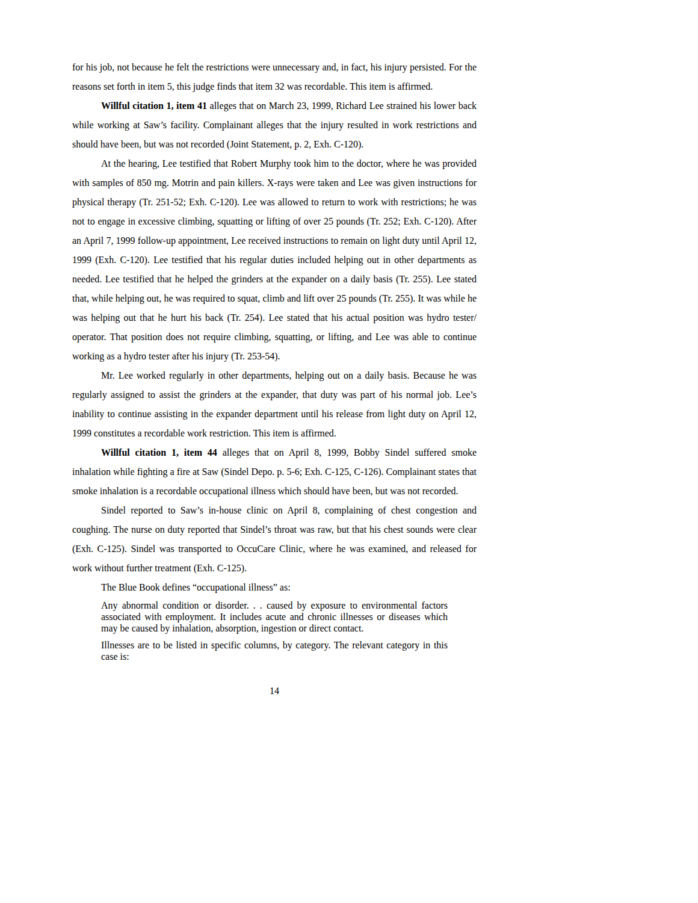for his job, not because he felt the restrictions were unnecessary and, in fact, his injury persisted. For the reasons set forth in item 5, this judge finds that item 32 was recordable. This item is affirmed.
Willful citation 1, item 41 alleges that on March 23, 1999, Richard Lee strained his lower back while working at Saw’s facility. Complainant alleges that the injury resulted in work restrictions and should have been, but was not recorded (Joint Statement, p. 2, Exh. C-120).
At the hearing, Lee testified that Robert Murphy took him to the doctor, where he was provided with samples of 850 mg. Motrin and pain killers. X-rays were taken and Lee was given instructions for physical therapy (Tr. 251-52; Exh. C-120). Lee was allowed to return to work with restrictions; he was not to engage in excessive climbing, squatting or lifting of over 25 pounds (Tr. 252; Exh. C-120). After an April 7, 1999 follow-up appointment, Lee received instructions to remain on light duty until April 12, 1999 (Exh. C-120). Lee testified that his regular duties included helping out in other departments as needed. Lee testified that he helped the grinders at the expander on a daily basis (Tr. 255). Lee stated that, while helping out, he was required to squat, climb and lift over 25 pounds (Tr. 255). It was while he was helping out that he hurt his back (Tr. 254). Lee stated that his actual position was hydro tester/ operator. That position does not require climbing, squatting, or lifting, and Lee was able to continue working as a hydro tester after his injury (Tr. 253-54).
Mr. Lee worked regularly in other departments, helping out on a daily basis. Because he was regularly assigned to assist the grinders at the expander, that duty was part of his normal job. Lee’s inability to continue assisting in the expander department until his release from light duty on April 12, 1999 constitutes a recordable work restriction. This item is affirmed.
Willful citation 1, item 44 alleges that on April 8, 1999, Bobby Sindel suffered smoke inhalation while fighting a fire at Saw (Sindel Depo. p. 5-6; Exh. C-125, C-126). Complainant states that smoke inhalation is a recordable occupational illness which should have been, but was not recorded.
Sindel reported to Saw’s in-house clinic on April 8, complaining of chest congestion and coughing. The nurse on duty reported that Sindel’s throat was raw, but that his chest sounds were clear (Exh. C-125). Sindel was transported to OccuCare Clinic, where he was examined, and released for work without further treatment (Exh. C-125).
The Blue Book defines “occupational illness” as:
Any abnormal condition or disorder. . . caused by exposure to environmental factors associated with employment. It includes acute and chronic illnesses or diseases which may be caused by inhalation, absorption, ingestion or direct contact.
Illnesses are to be listed in specific columns, by category. The relevant category in this case is:
14